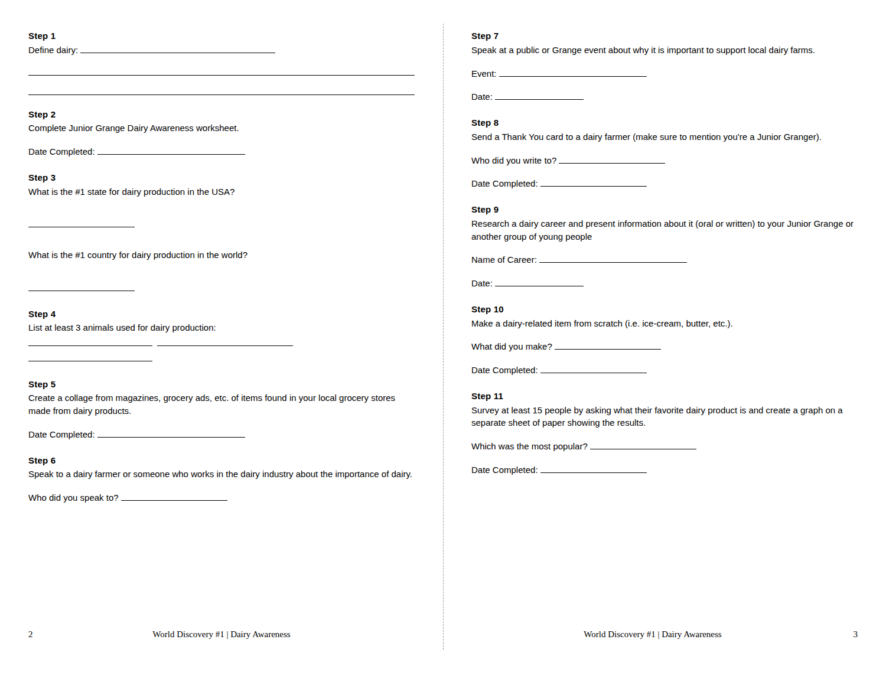Step 1
Define dairy:
Step 2
Complete Junior Grange Dairy Awareness worksheet.
Date Completed:
Step 3
What is the #1 state for dairy production in the USA?
What is the #1 country for dairy production in the world?
Step 4
List at least 3 animals used for dairy production:
Step 5
Create a collage from magazines, grocery ads, etc. of items found in your local grocery stores made from dairy products.
Date Completed:
Step 6
Speak to a dairy farmer or someone who works in the dairy industry about the importance of dairy.
Who did you speak to?
2
World Discovery #1 | Dairy Awareness
Step 7
Speak at a public or Grange event about why it is important to support local dairy farms.
Event:
Date:
Step 8
Send a Thank You card to a dairy farmer (make sure to mention you're a Junior Granger).
Who did you write to?
Date Completed:
Step 9
Research a dairy career and present information about it (oral or written) to your Junior Grange or another group of young people
Name of Career:
Date:
Step 10
Make a dairy-related item from scratch (i.e. ice-cream, butter, etc.).
What did you make?
Date Completed:
Step 11
Survey at least 15 people by asking what their favorite dairy product is and create a graph on a separate sheet of paper showing the results.
Which was the most popular?
Date Completed:
World Discovery #1 | Dairy Awareness
3